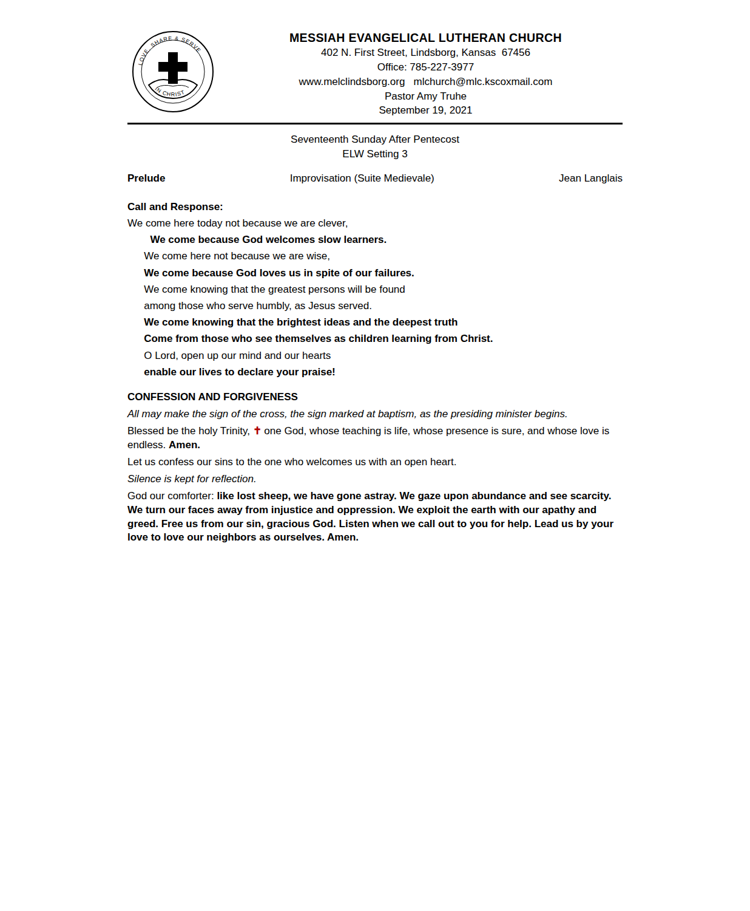Love, Share & Serve in Christ — hands holding a cross LOVE, SHARE & SERVE IN CHRIST
MESSIAH EVANGELICAL LUTHERAN CHURCH
402 N. First Street, Lindsborg, Kansas 67456
Office: 785-227-3977
www.melclindsborg.org mlchurch@mlc.kscoxmail.com
Pastor Amy Truhe
September 19, 2021
Seventeenth Sunday After Pentecost
ELW Setting 3
Prelude Improvisation (Suite Medievale) Jean Langlais
Call and Response:
We come here today not because we are clever,
We come because God welcomes slow learners.
We come here not because we are wise,
We come because God loves us in spite of our failures.
We come knowing that the greatest persons will be found
among those who serve humbly, as Jesus served.
We come knowing that the brightest ideas and the deepest truth
Come from those who see themselves as children learning from Christ.
O Lord, open up our mind and our hearts
enable our lives to declare your praise!
CONFESSION AND FORGIVENESS
All may make the sign of the cross, the sign marked at baptism, as the presiding minister begins.
Blessed be the holy Trinity, ✝ one God, whose teaching is life, whose presence is sure, and whose love is endless. Amen.
Let us confess our sins to the one who welcomes us with an open heart.
Silence is kept for reflection.
God our comforter: like lost sheep, we have gone astray. We gaze upon abundance and see scarcity. We turn our faces away from injustice and oppression. We exploit the earth with our apathy and greed. Free us from our sin, gracious God. Listen when we call out to you for help. Lead us by your love to love our neighbors as ourselves. Amen.